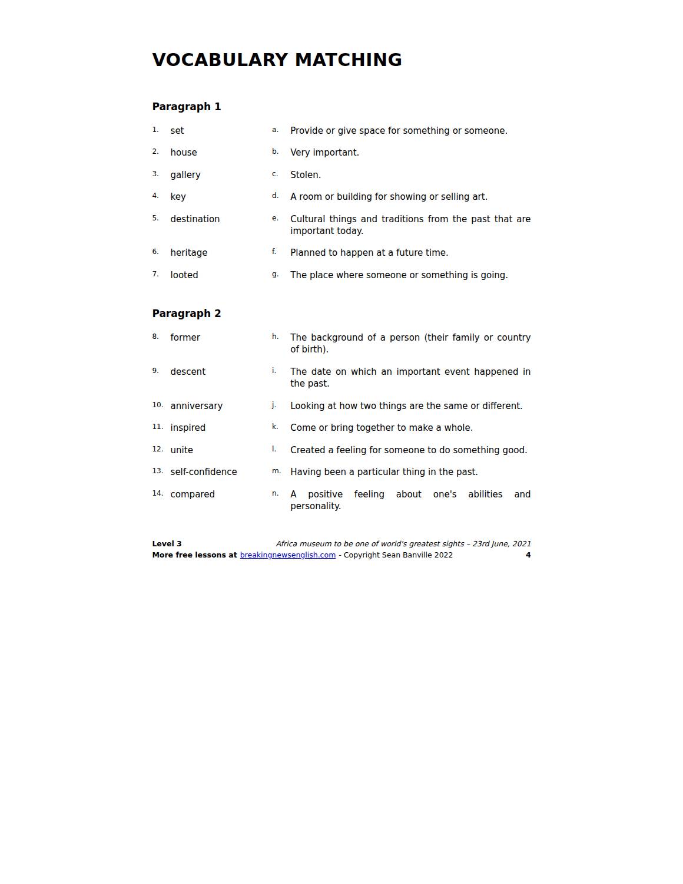VOCABULARY MATCHING
Paragraph 1
| 1. | set | a. | Provide or give space for something or someone. |
| 2. | house | b. | Very important. |
| 3. | gallery | c. | Stolen. |
| 4. | key | d. | A room or building for showing or selling art. |
| 5. | destination | e. | Cultural things and traditions from the past that are important today. |
| 6. | heritage | f. | Planned to happen at a future time. |
| 7. | looted | g. | The place where someone or something is going. |
Paragraph 2
| 8. | former | h. | The background of a person (their family or country of birth). |
| 9. | descent | i. | The date on which an important event happened in the past. |
| 10. | anniversary | j. | Looking at how two things are the same or different. |
| 11. | inspired | k. | Come or bring together to make a whole. |
| 12. | unite | l. | Created a feeling for someone to do something good. |
| 13. | self-confidence | m. | Having been a particular thing in the past. |
| 14. | compared | n. | A positive feeling about one's abilities and personality. |
Level 3 Africa museum to be one of world's greatest sights – 23rd June, 2021
More free lessons at breakingnewsenglish.com - Copyright Sean Banville 2022 4